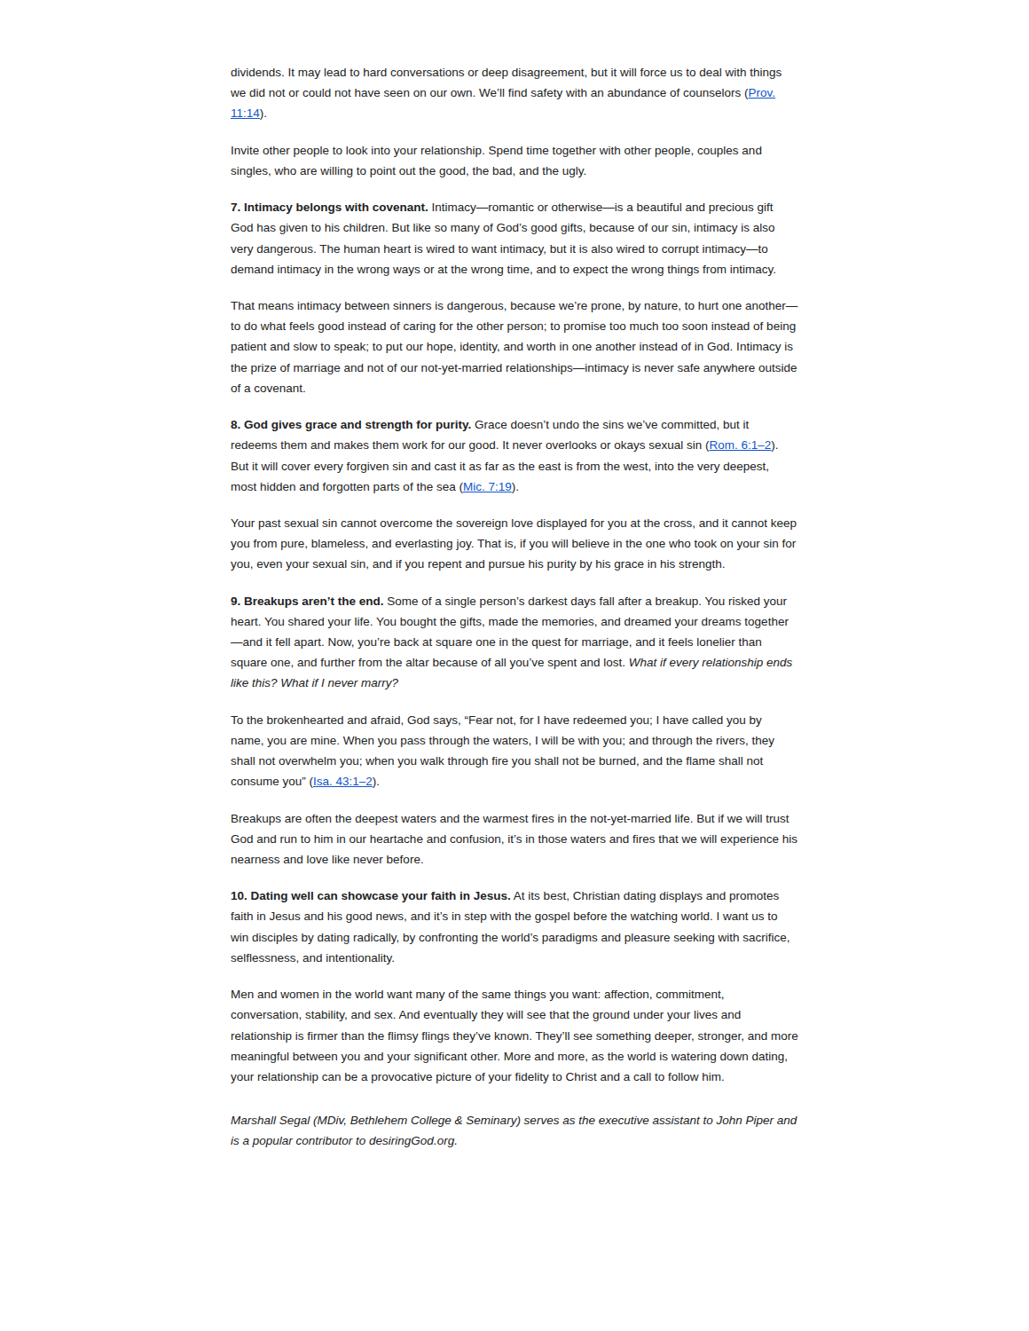dividends. It may lead to hard conversations or deep disagreement, but it will force us to deal with things we did not or could not have seen on our own. We’ll find safety with an abundance of counselors (Prov. 11:14).
Invite other people to look into your relationship. Spend time together with other people, couples and singles, who are willing to point out the good, the bad, and the ugly.
7. Intimacy belongs with covenant. Intimacy—romantic or otherwise—is a beautiful and precious gift God has given to his children. But like so many of God’s good gifts, because of our sin, intimacy is also very dangerous. The human heart is wired to want intimacy, but it is also wired to corrupt intimacy—to demand intimacy in the wrong ways or at the wrong time, and to expect the wrong things from intimacy.
That means intimacy between sinners is dangerous, because we’re prone, by nature, to hurt one another—to do what feels good instead of caring for the other person; to promise too much too soon instead of being patient and slow to speak; to put our hope, identity, and worth in one another instead of in God. Intimacy is the prize of marriage and not of our not-yet-married relationships—intimacy is never safe anywhere outside of a covenant.
8. God gives grace and strength for purity. Grace doesn’t undo the sins we’ve committed, but it redeems them and makes them work for our good. It never overlooks or okays sexual sin (Rom. 6:1–2). But it will cover every forgiven sin and cast it as far as the east is from the west, into the very deepest, most hidden and forgotten parts of the sea (Mic. 7:19).
Your past sexual sin cannot overcome the sovereign love displayed for you at the cross, and it cannot keep you from pure, blameless, and everlasting joy. That is, if you will believe in the one who took on your sin for you, even your sexual sin, and if you repent and pursue his purity by his grace in his strength.
9. Breakups aren’t the end. Some of a single person’s darkest days fall after a breakup. You risked your heart. You shared your life. You bought the gifts, made the memories, and dreamed your dreams together—and it fell apart. Now, you’re back at square one in the quest for marriage, and it feels lonelier than square one, and further from the altar because of all you’ve spent and lost. What if every relationship ends like this? What if I never marry?
To the brokenhearted and afraid, God says, “Fear not, for I have redeemed you; I have called you by name, you are mine. When you pass through the waters, I will be with you; and through the rivers, they shall not overwhelm you; when you walk through fire you shall not be burned, and the flame shall not consume you” (Isa. 43:1–2).
Breakups are often the deepest waters and the warmest fires in the not-yet-married life. But if we will trust God and run to him in our heartache and confusion, it’s in those waters and fires that we will experience his nearness and love like never before.
10. Dating well can showcase your faith in Jesus. At its best, Christian dating displays and promotes faith in Jesus and his good news, and it’s in step with the gospel before the watching world. I want us to win disciples by dating radically, by confronting the world’s paradigms and pleasure seeking with sacrifice, selflessness, and intentionality.
Men and women in the world want many of the same things you want: affection, commitment, conversation, stability, and sex. And eventually they will see that the ground under your lives and relationship is firmer than the flimsy flings they’ve known. They’ll see something deeper, stronger, and more meaningful between you and your significant other. More and more, as the world is watering down dating, your relationship can be a provocative picture of your fidelity to Christ and a call to follow him.
Marshall Segal (MDiv, Bethlehem College & Seminary) serves as the executive assistant to John Piper and is a popular contributor to desiringGod.org.